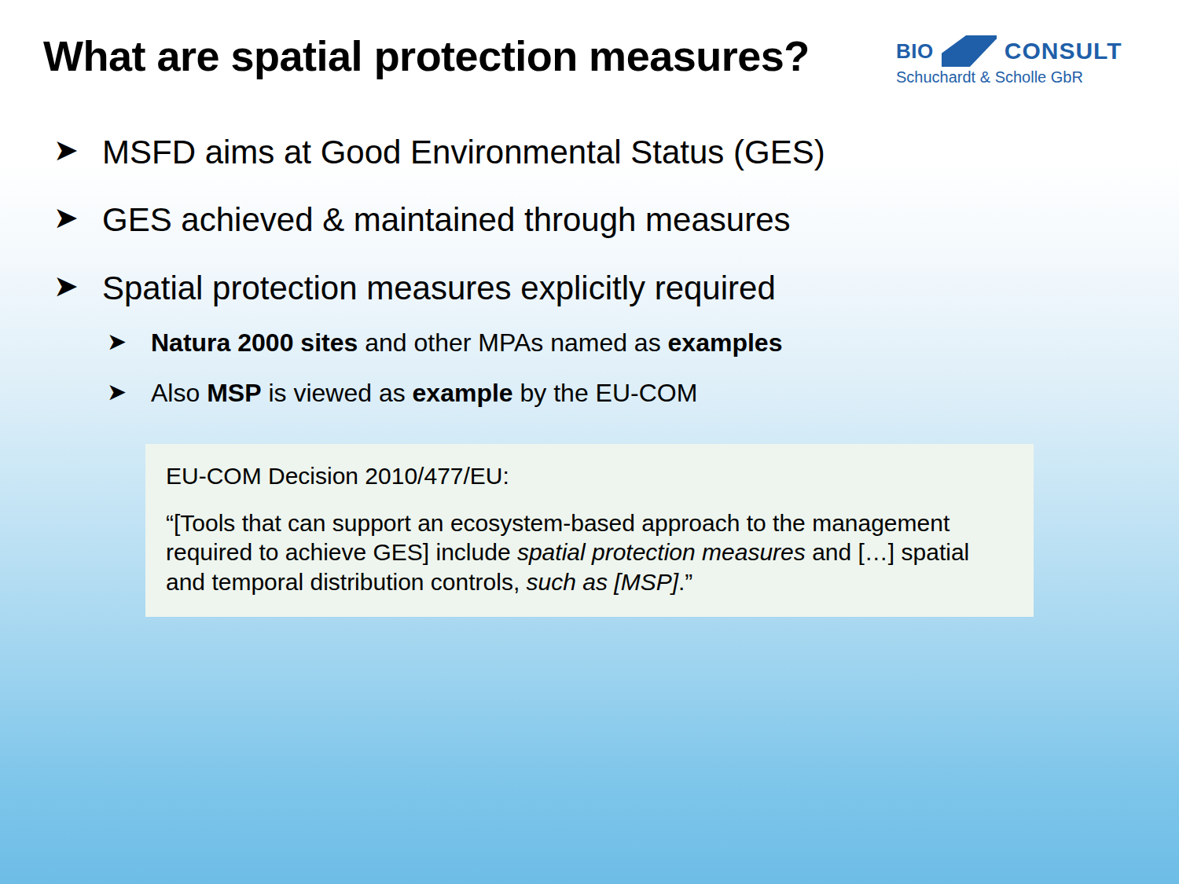What are spatial protection measures?
BIO CONSULT
Schuchardt & Scholle GbR
MSFD aims at Good Environmental Status (GES)
GES achieved & maintained through measures
Spatial protection measures explicitly required
Natura 2000 sites and other MPAs named as examples
Also MSP is viewed as example by the EU-COM
EU-COM Decision 2010/477/EU:
“[Tools that can support an ecosystem-based approach to the management required to achieve GES] include spatial protection measures and […] spatial and temporal distribution controls, such as [MSP].”